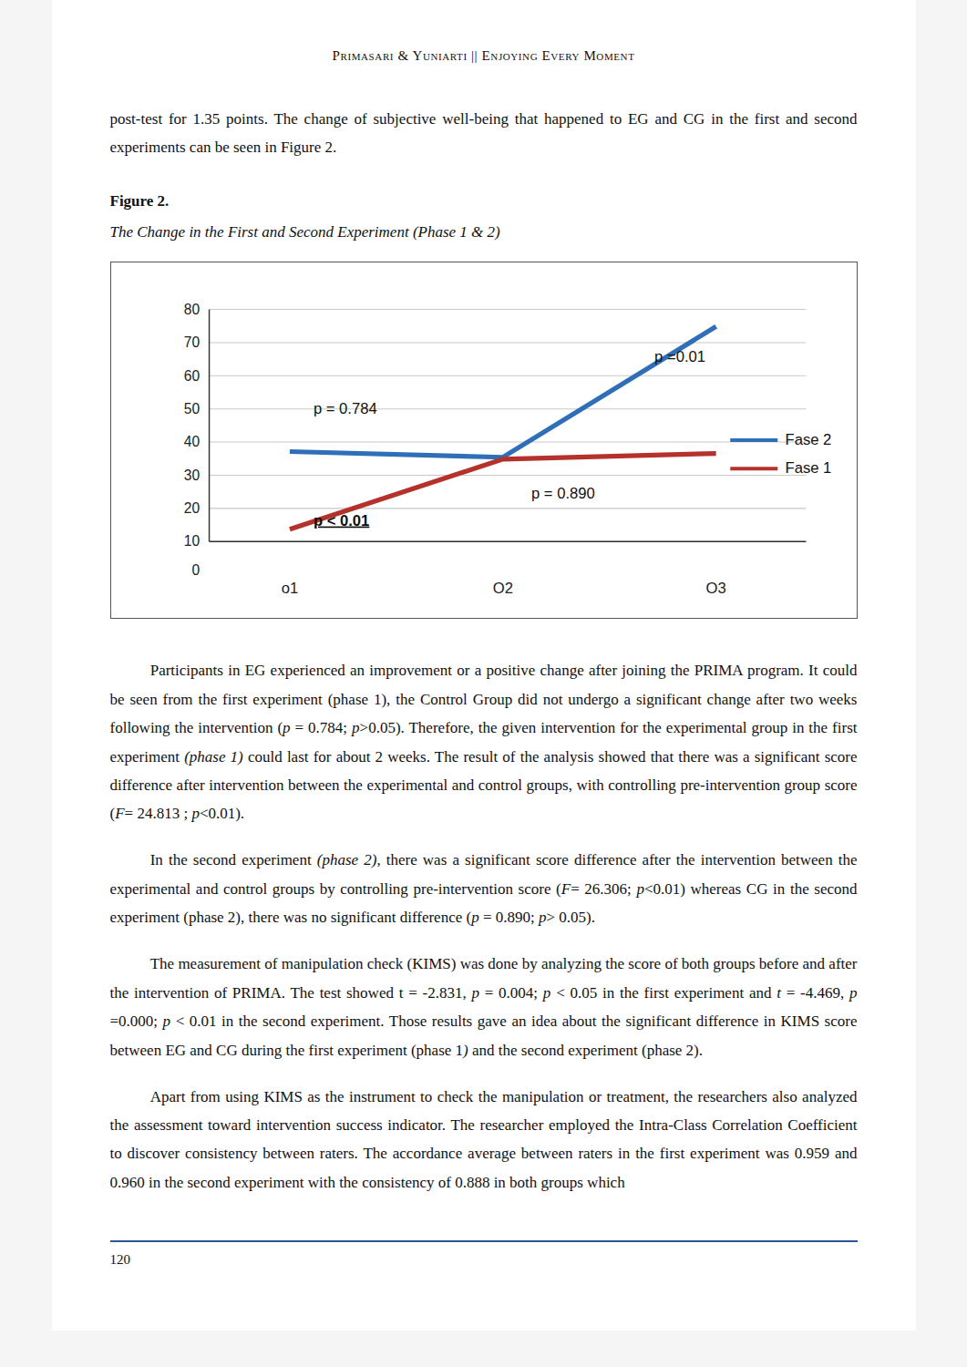Primasari & Yuniarti || Enjoying Every Moment
post-test for 1.35 points. The change of subjective well-being that happened to EG and CG in the first and second experiments can be seen in Figure 2.
Figure 2.
The Change in the First and Second Experiment (Phase 1 & 2)
80 70 60 50 40 30 20 10 0 o1 O2 O3 p = 0.784 p =0.01 p = 0.890 p < 0.01 Fase 2 Fase 1
Participants in EG experienced an improvement or a positive change after joining the PRIMA program. It could be seen from the first experiment (phase 1), the Control Group did not undergo a significant change after two weeks following the intervention (p = 0.784; p>0.05). Therefore, the given intervention for the experimental group in the first experiment (phase 1) could last for about 2 weeks. The result of the analysis showed that there was a significant score difference after intervention between the experimental and control groups, with controlling pre-intervention group score (F= 24.813 ; p<0.01).
In the second experiment (phase 2), there was a significant score difference after the intervention between the experimental and control groups by controlling pre-intervention score (F= 26.306; p<0.01) whereas CG in the second experiment (phase 2), there was no significant difference (p = 0.890; p> 0.05).
The measurement of manipulation check (KIMS) was done by analyzing the score of both groups before and after the intervention of PRIMA. The test showed t = -2.831, p = 0.004; p < 0.05 in the first experiment and t = -4.469, p =0.000; p < 0.01 in the second experiment. Those results gave an idea about the significant difference in KIMS score between EG and CG during the first experiment (phase 1) and the second experiment (phase 2).
Apart from using KIMS as the instrument to check the manipulation or treatment, the researchers also analyzed the assessment toward intervention success indicator. The researcher employed the Intra-Class Correlation Coefficient to discover consistency between raters. The accordance average between raters in the first experiment was 0.959 and 0.960 in the second experiment with the consistency of 0.888 in both groups which
120